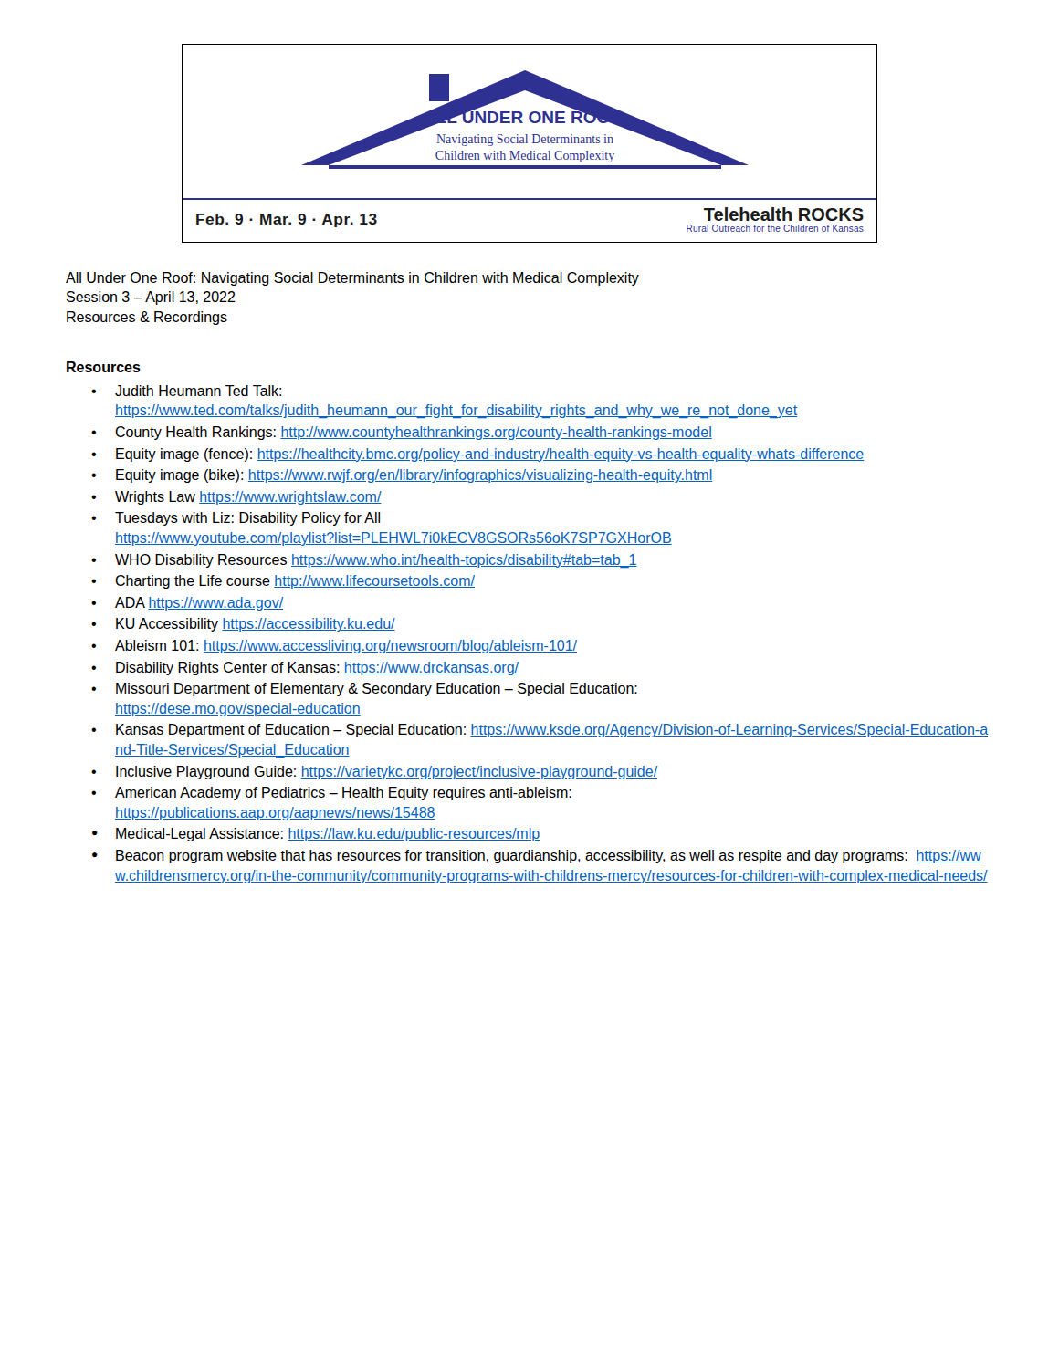ALL UNDER ONE ROOF: Navigating Social Determinants in Children with Medical Complexity
Feb. 9 · Mar. 9 · Apr. 13
Telehealth ROCKS
Rural Outreach for the Children of Kansas
All Under One Roof: Navigating Social Determinants in Children with Medical Complexity
Session 3 – April 13, 2022
Resources & Recordings
Resources
Judith Heumann Ted Talk:
https://www.ted.com/talks/judith_heumann_our_fight_for_disability_rights_and_why_we_re_not_done_yet
County Health Rankings: http://www.countyhealthrankings.org/county-health-rankings-model
Equity image (fence): https://healthcity.bmc.org/policy-and-industry/health-equity-vs-health-equality-whats-difference
Equity image (bike): https://www.rwjf.org/en/library/infographics/visualizing-health-equity.html
Wrights Law https://www.wrightslaw.com/
Tuesdays with Liz: Disability Policy for All
https://www.youtube.com/playlist?list=PLEHWL7i0kECV8GSORs56oK7SP7GXHorOB
WHO Disability Resources https://www.who.int/health-topics/disability#tab=tab_1
Charting the Life course http://www.lifecoursetools.com/
ADA https://www.ada.gov/
KU Accessibility https://accessibility.ku.edu/
Ableism 101: https://www.accessliving.org/newsroom/blog/ableism-101/
Disability Rights Center of Kansas: https://www.drckansas.org/
Missouri Department of Elementary & Secondary Education – Special Education:
https://dese.mo.gov/special-education
Kansas Department of Education – Special Education: https://www.ksde.org/Agency/Division-of-Learning-Services/Special-Education-and-Title-Services/Special_Education
Inclusive Playground Guide: https://varietykc.org/project/inclusive-playground-guide/
American Academy of Pediatrics – Health Equity requires anti-ableism:
https://publications.aap.org/aapnews/news/15488
Medical-Legal Assistance: https://law.ku.edu/public-resources/mlp
Beacon program website that has resources for transition, guardianship, accessibility, as well as respite and day programs: https://www.childrensmercy.org/in-the-community/community-programs-with-childrens-mercy/resources-for-children-with-complex-medical-needs/